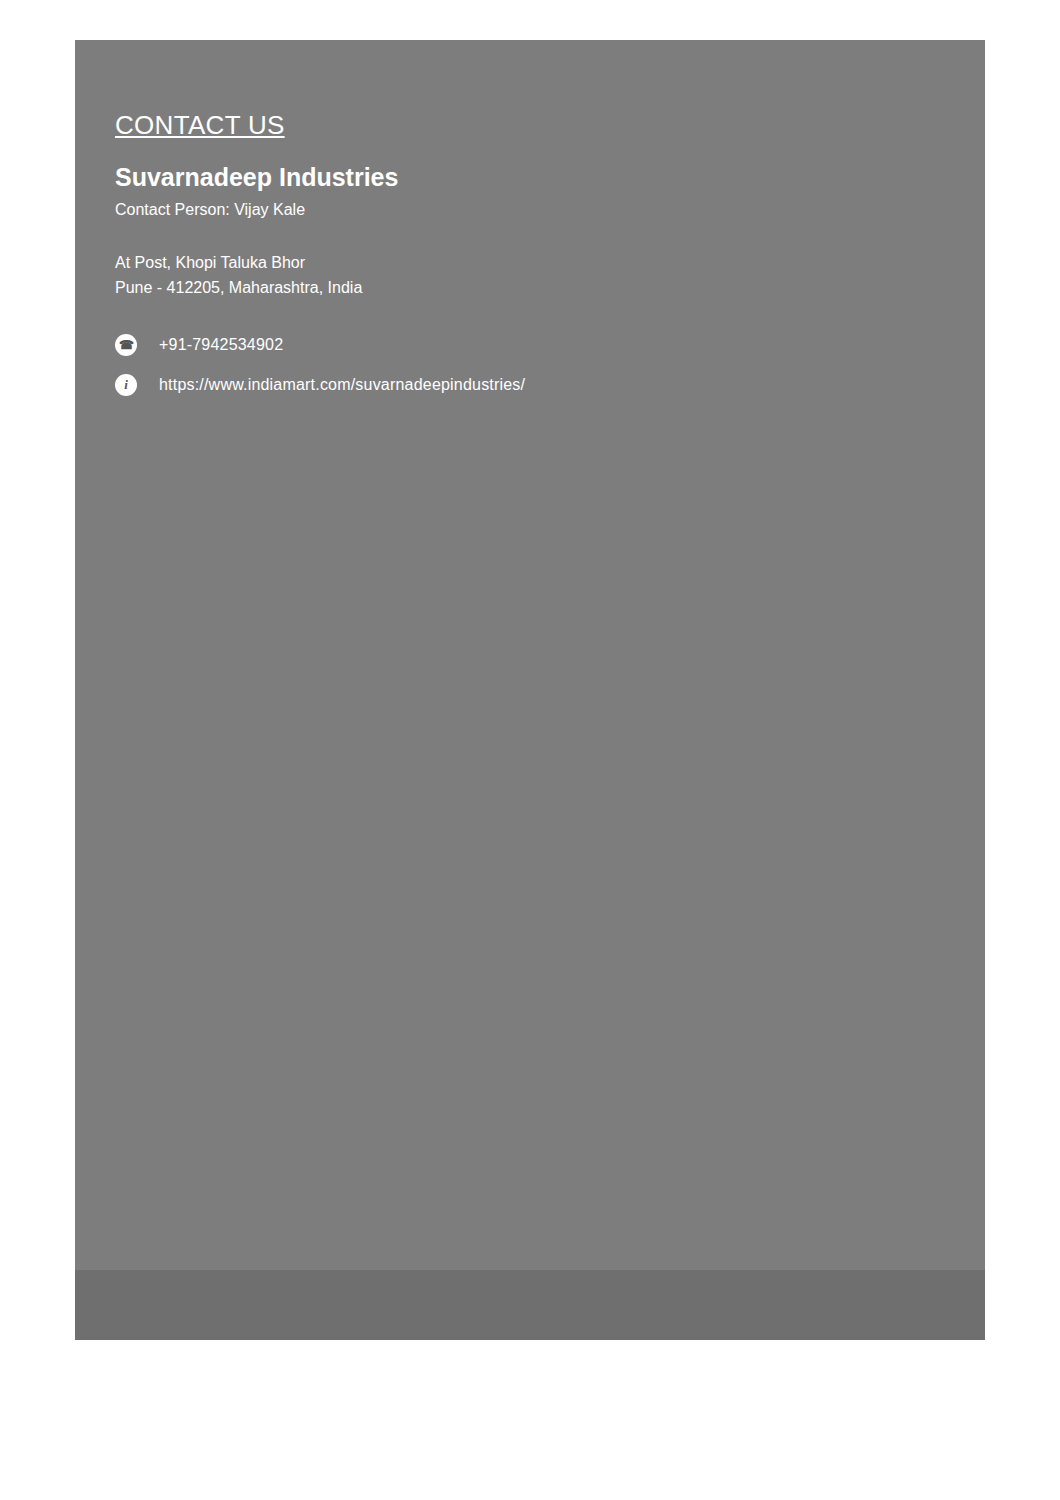CONTACT US
Suvarnadeep Industries
Contact Person: Vijay Kale
At Post, Khopi Taluka Bhor
Pune - 412205, Maharashtra, India
☎ +91-7942534902
i https://www.indiamart.com/suvarnadeepindustries/